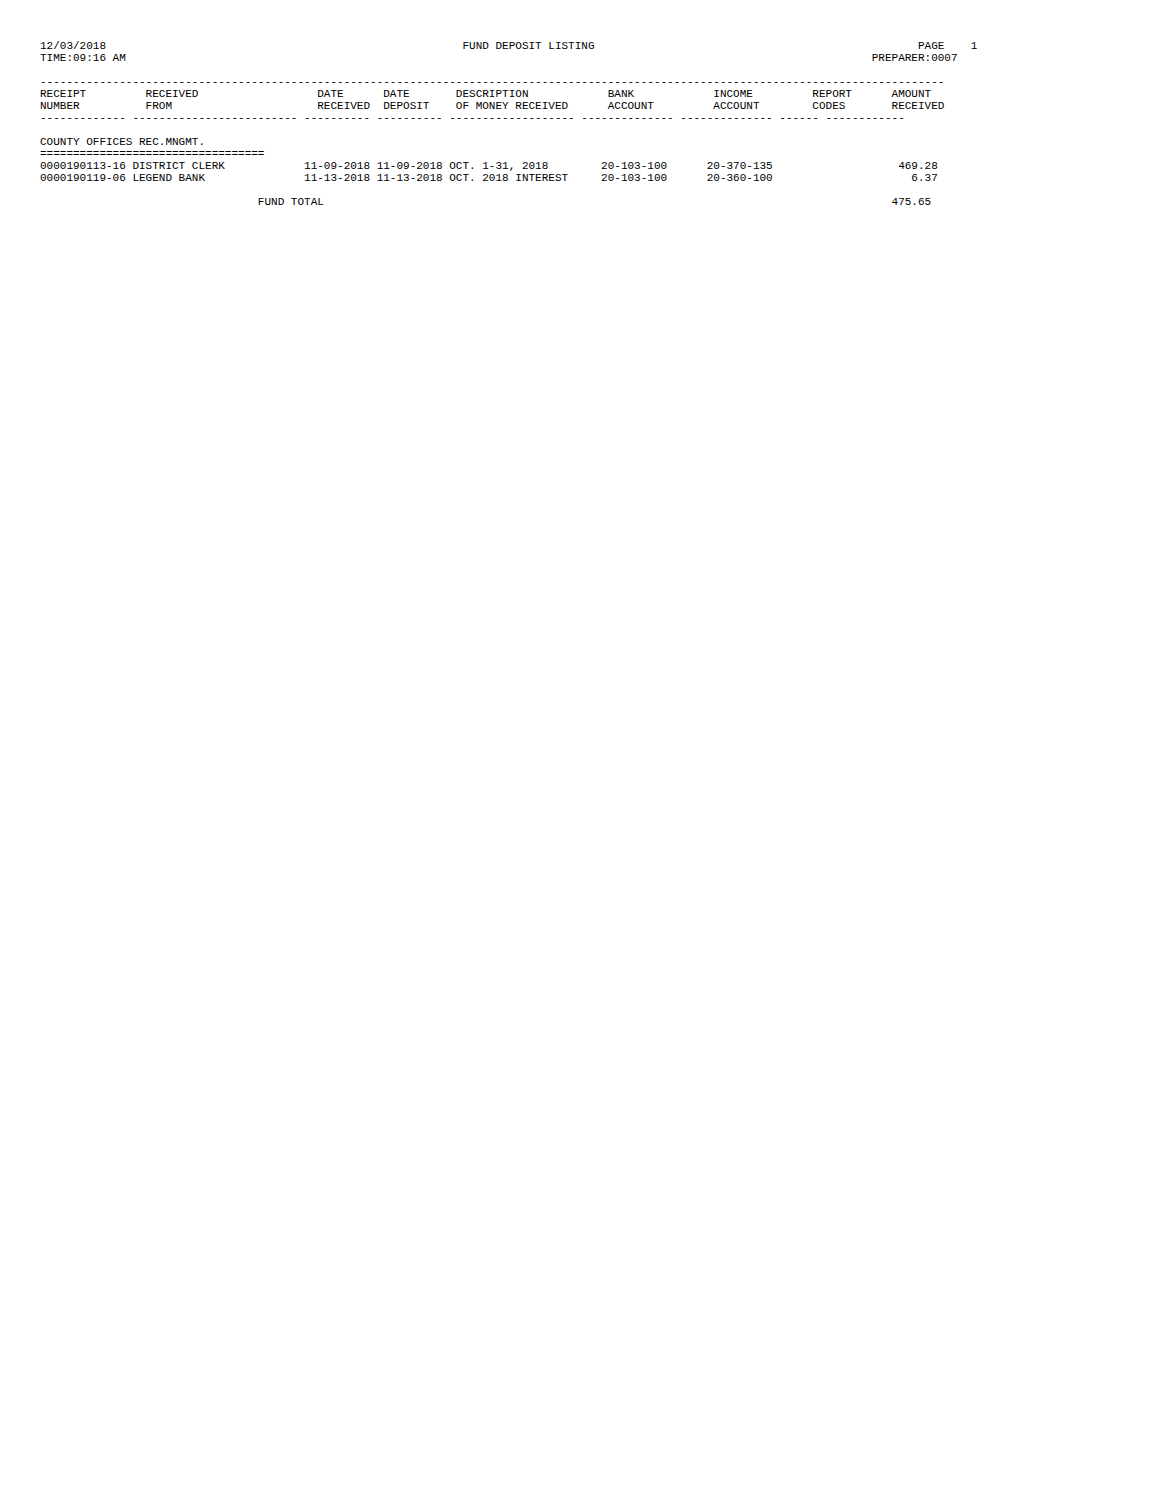12/03/2018                                                      FUND DEPOSIT LISTING                                                 PAGE    1
TIME:09:16 AM                                                                                                                 PREPARER:0007

-----------------------------------------------------------------------------------------------------------------------------------------
RECEIPT         RECEIVED                  DATE      DATE       DESCRIPTION            BANK            INCOME         REPORT      AMOUNT
NUMBER          FROM                      RECEIVED  DEPOSIT    OF MONEY RECEIVED      ACCOUNT         ACCOUNT        CODES       RECEIVED
------------- ------------------------- ---------- ---------- ------------------- -------------- -------------- ------ ------------

COUNTY OFFICES REC.MNGMT.
==================================
0000190113-16 DISTRICT CLERK            11-09-2018 11-09-2018 OCT. 1-31, 2018        20-103-100      20-370-135                   469.28
0000190119-06 LEGEND BANK               11-13-2018 11-13-2018 OCT. 2018 INTEREST     20-103-100      20-360-100                     6.37

                                 FUND TOTAL                                                                                      475.65